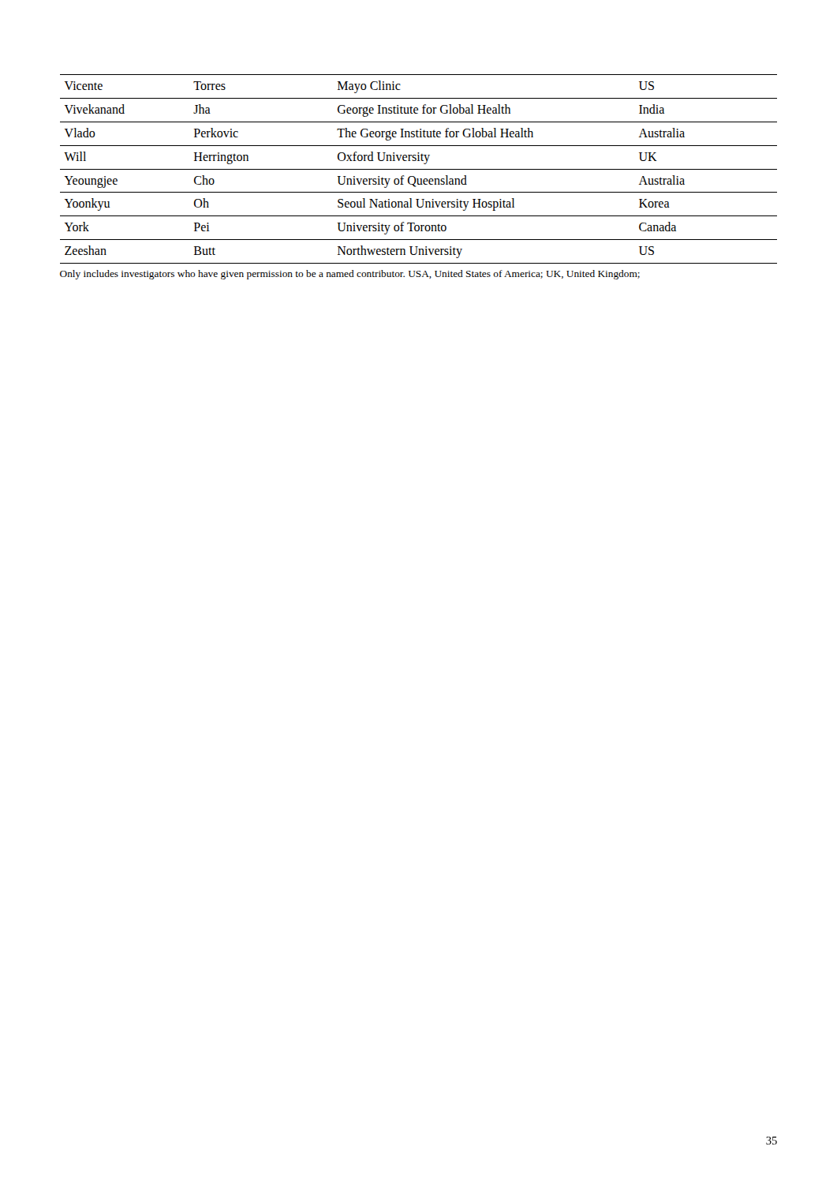| Vicente | Torres | Mayo Clinic | US |
| Vivekanand | Jha | George Institute for Global Health | India |
| Vlado | Perkovic | The George Institute for Global Health | Australia |
| Will | Herrington | Oxford University | UK |
| Yeoungjee | Cho | University of Queensland | Australia |
| Yoonkyu | Oh | Seoul National University Hospital | Korea |
| York | Pei | University of Toronto | Canada |
| Zeeshan | Butt | Northwestern University | US |
Only includes investigators who have given permission to be a named contributor. USA, United States of America; UK, United Kingdom;
35